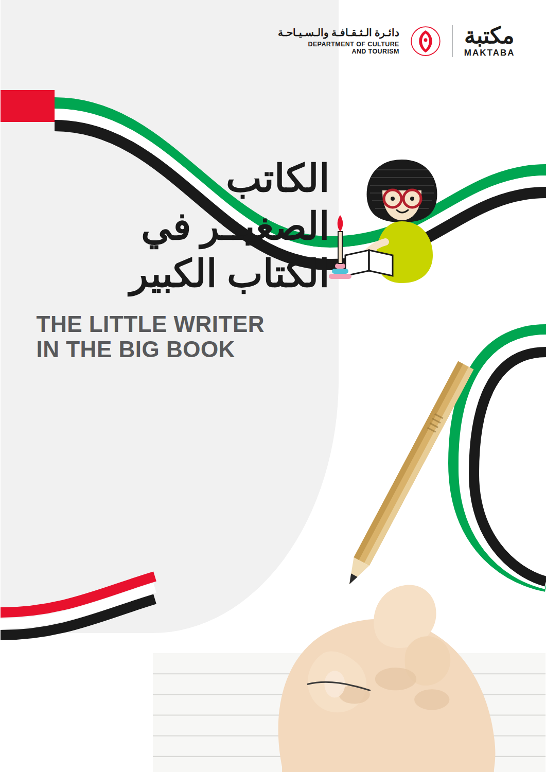دائـرة الـثـقـافـة والـسـيـاحـة
DEPARTMENT OF CULTURE
AND TOURISM
مكتبة
MAKTABA
الكاتب
الصغيــر في
الكتاب الكبير
THE LITTLE WRITER
IN THE BIG BOOK